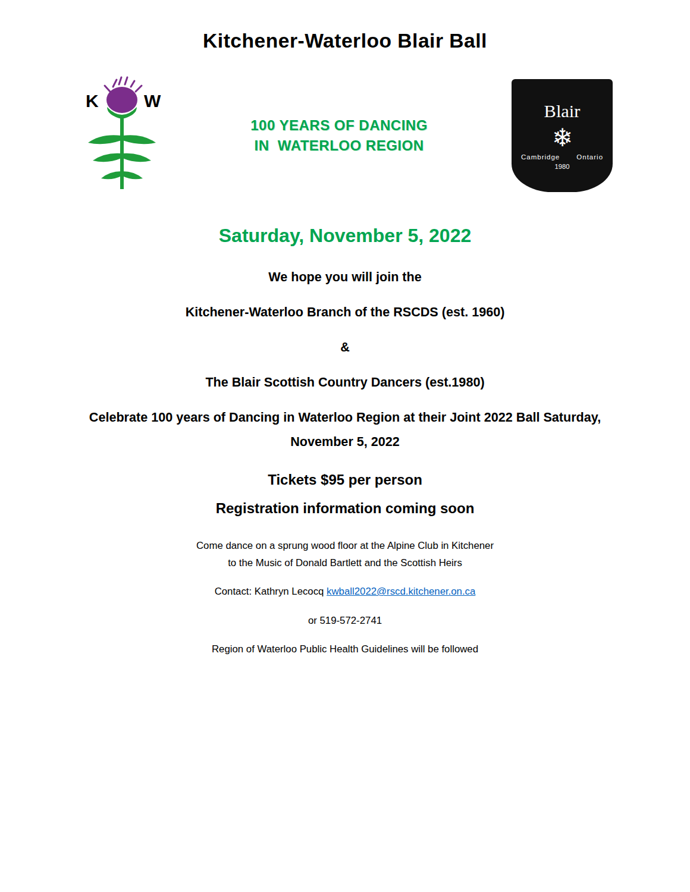Kitchener-Waterloo Blair Ball
K-W thistle logo K W
100 YEARS OF DANCING
IN WATERLOO REGION
Blair
❄
Cambridge Ontario
1980
Saturday, November 5, 2022
We hope you will join the
Kitchener-Waterloo Branch of the RSCDS (est. 1960)
&
The Blair Scottish Country Dancers (est.1980)
Celebrate 100 years of Dancing in Waterloo Region at their Joint 2022 Ball Saturday, November 5, 2022
Tickets $95 per person
Registration information coming soon
Come dance on a sprung wood floor at the Alpine Club in Kitchener
to the Music of Donald Bartlett and the Scottish Heirs
Contact: Kathryn Lecocq kwball2022@rscd.kitchener.on.ca
or 519-572-2741
Region of Waterloo Public Health Guidelines will be followed